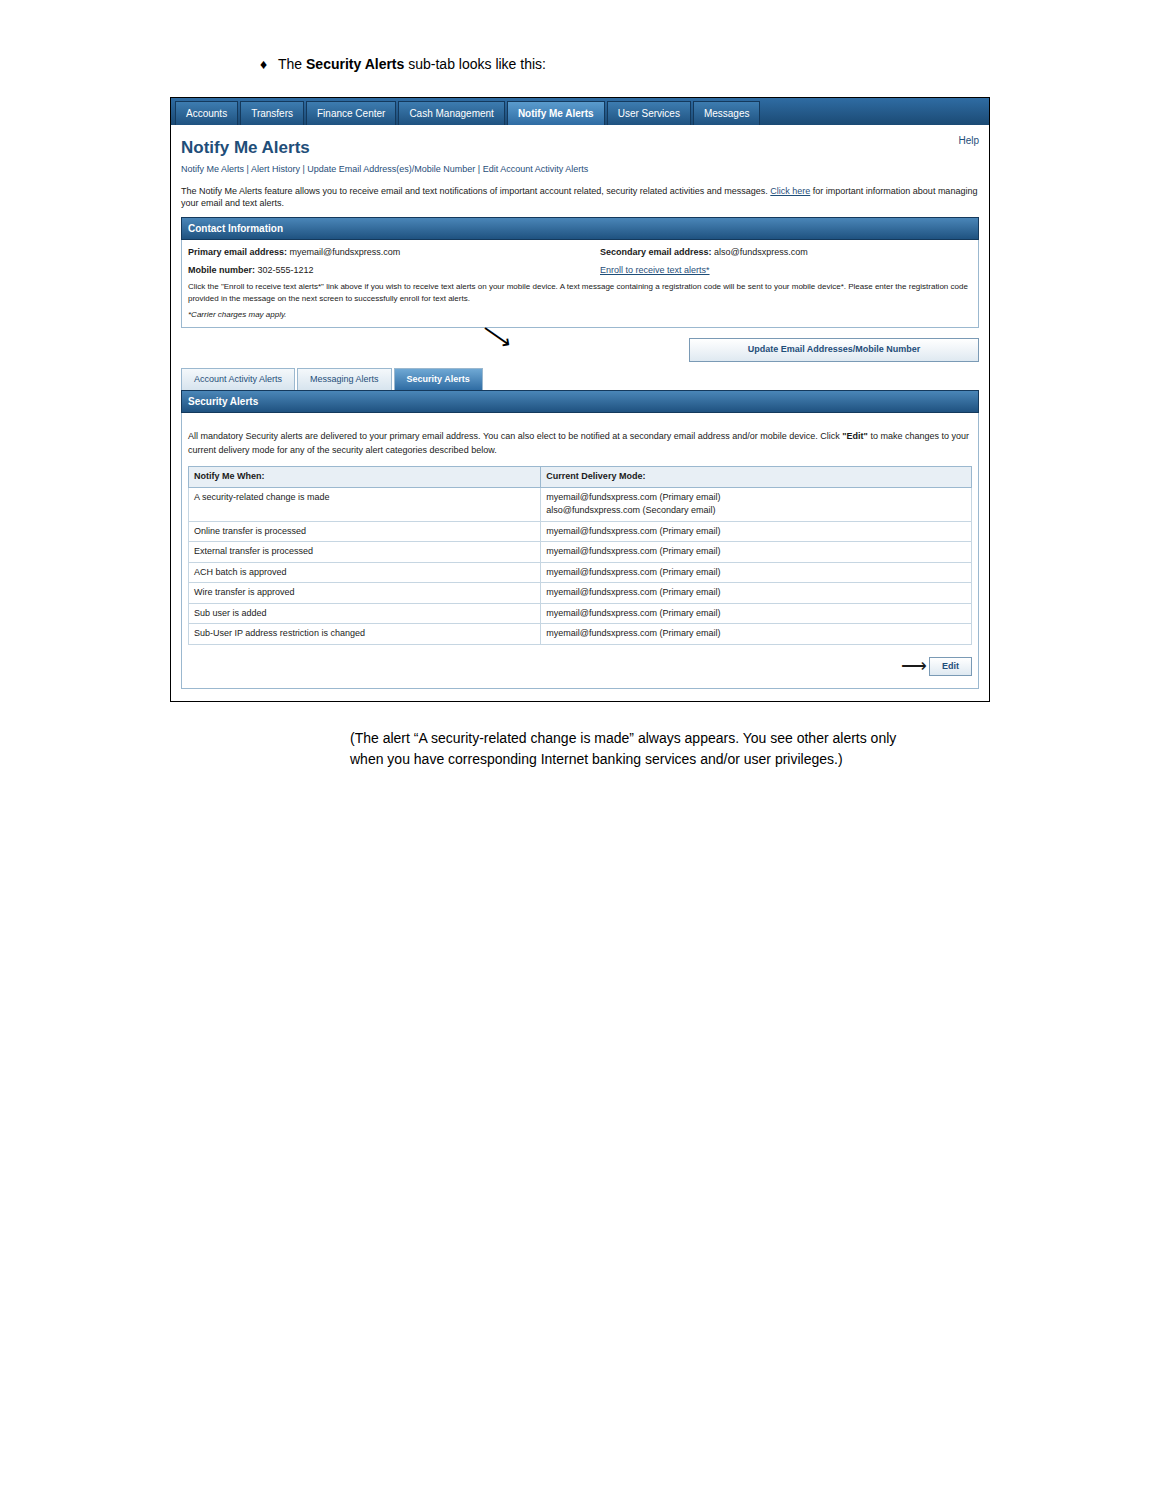♦The Security Alerts sub-tab looks like this:
Accounts
Transfers
Finance Center
Cash Management
Notify Me Alerts
User Services
Messages
Notify Me Alerts
Help
Notify Me Alerts | Alert History | Update Email Address(es)/Mobile Number | Edit Account Activity Alerts
The Notify Me Alerts feature allows you to receive email and text notifications of important account related, security related activities and messages. Click here for important information about managing your email and text alerts.
Contact Information
Primary email address: myemail@fundsxpress.com
Secondary email address: also@fundsxpress.com
Mobile number: 302-555-1212
Enroll to receive text alerts*
Click the "Enroll to receive text alerts*" link above if you wish to receive text alerts on your mobile device. A text message containing a registration code will be sent to your mobile device*. Please enter the registration code provided in the message on the next screen to successfully enroll for text alerts.
*Carrier charges may apply.
⟶
Update Email Addresses/Mobile Number
Account Activity Alerts
Messaging Alerts
Security Alerts
Security Alerts
All mandatory Security alerts are delivered to your primary email address. You can also elect to be notified at a secondary email address and/or mobile device. Click "Edit" to make changes to your current delivery mode for any of the security alert categories described below.
| Notify Me When: | Current Delivery Mode: |
| --- | --- |
| A security-related change is made | myemail@fundsxpress.com (Primary email) also@fundsxpress.com (Secondary email) |
| Online transfer is processed | myemail@fundsxpress.com (Primary email) |
| External transfer is processed | myemail@fundsxpress.com (Primary email) |
| ACH batch is approved | myemail@fundsxpress.com (Primary email) |
| Wire transfer is approved | myemail@fundsxpress.com (Primary email) |
| Sub user is added | myemail@fundsxpress.com (Primary email) |
| Sub-User IP address restriction is changed | myemail@fundsxpress.com (Primary email) |
⟶
Edit
(The alert “A security-related change is made” always appears. You see other alerts only when you have corresponding Internet banking services and/or user privileges.)